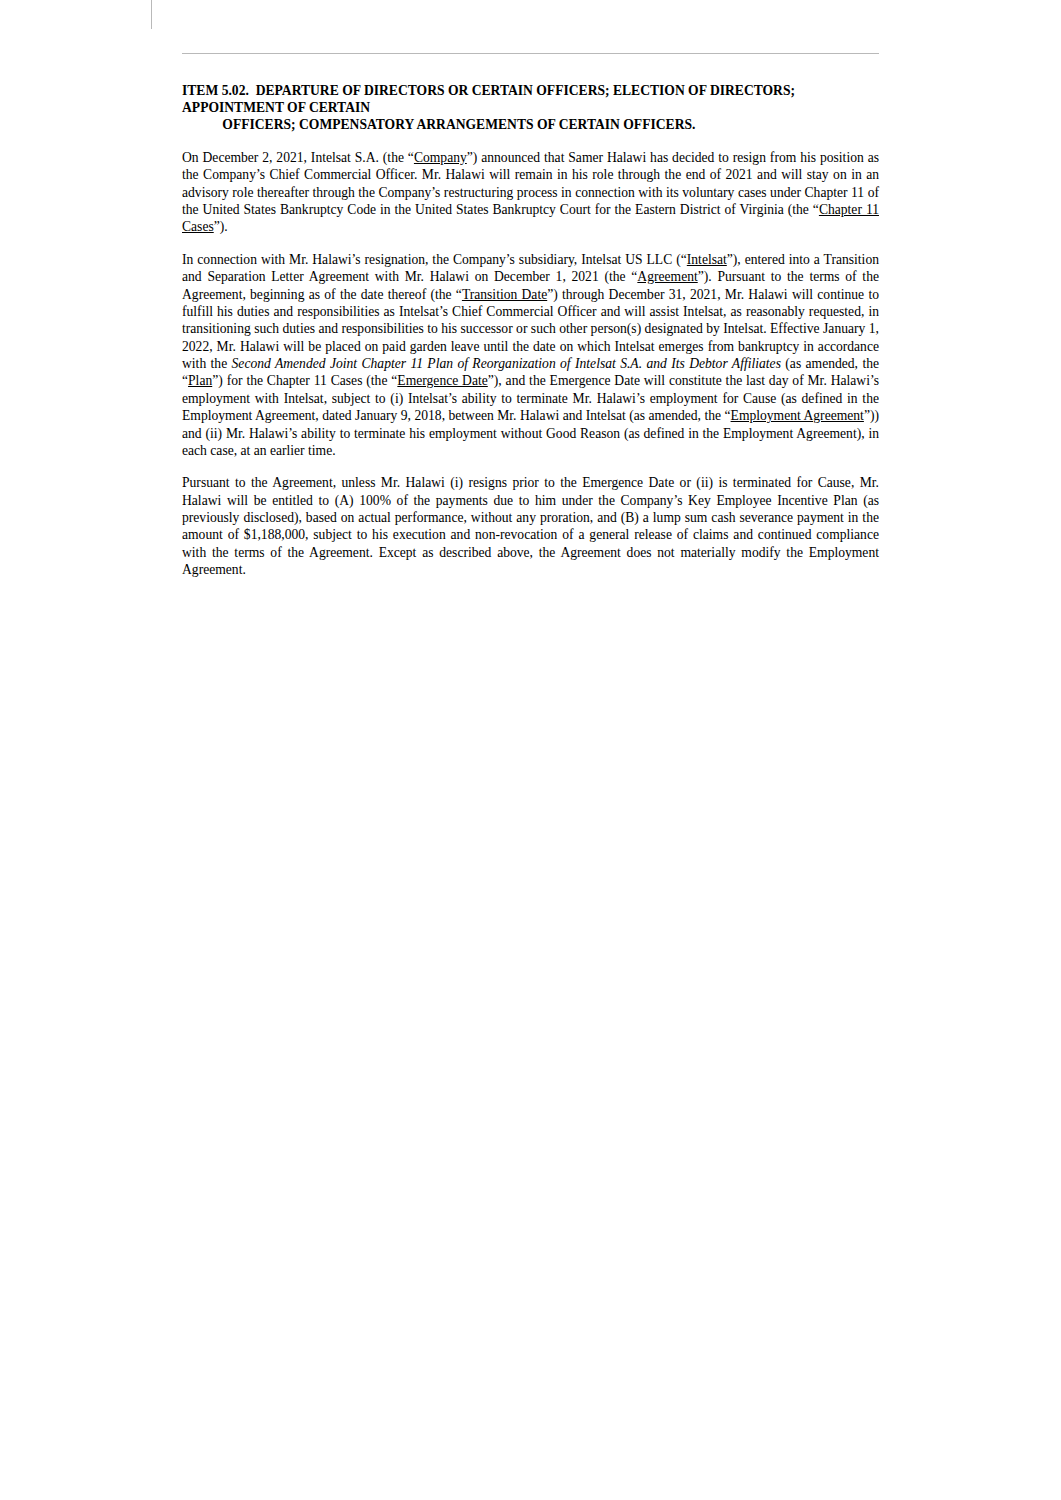ITEM 5.02. DEPARTURE OF DIRECTORS OR CERTAIN OFFICERS; ELECTION OF DIRECTORS; APPOINTMENT OF CERTAIN OFFICERS; COMPENSATORY ARRANGEMENTS OF CERTAIN OFFICERS.
On December 2, 2021, Intelsat S.A. (the “Company”) announced that Samer Halawi has decided to resign from his position as the Company’s Chief Commercial Officer. Mr. Halawi will remain in his role through the end of 2021 and will stay on in an advisory role thereafter through the Company’s restructuring process in connection with its voluntary cases under Chapter 11 of the United States Bankruptcy Code in the United States Bankruptcy Court for the Eastern District of Virginia (the “Chapter 11 Cases”).
In connection with Mr. Halawi’s resignation, the Company’s subsidiary, Intelsat US LLC (“Intelsat”), entered into a Transition and Separation Letter Agreement with Mr. Halawi on December 1, 2021 (the “Agreement”). Pursuant to the terms of the Agreement, beginning as of the date thereof (the “Transition Date”) through December 31, 2021, Mr. Halawi will continue to fulfill his duties and responsibilities as Intelsat’s Chief Commercial Officer and will assist Intelsat, as reasonably requested, in transitioning such duties and responsibilities to his successor or such other person(s) designated by Intelsat. Effective January 1, 2022, Mr. Halawi will be placed on paid garden leave until the date on which Intelsat emerges from bankruptcy in accordance with the Second Amended Joint Chapter 11 Plan of Reorganization of Intelsat S.A. and Its Debtor Affiliates (as amended, the “Plan”) for the Chapter 11 Cases (the “Emergence Date”), and the Emergence Date will constitute the last day of Mr. Halawi’s employment with Intelsat, subject to (i) Intelsat’s ability to terminate Mr. Halawi’s employment for Cause (as defined in the Employment Agreement, dated January 9, 2018, between Mr. Halawi and Intelsat (as amended, the “Employment Agreement”)) and (ii) Mr. Halawi’s ability to terminate his employment without Good Reason (as defined in the Employment Agreement), in each case, at an earlier time.
Pursuant to the Agreement, unless Mr. Halawi (i) resigns prior to the Emergence Date or (ii) is terminated for Cause, Mr. Halawi will be entitled to (A) 100% of the payments due to him under the Company’s Key Employee Incentive Plan (as previously disclosed), based on actual performance, without any proration, and (B) a lump sum cash severance payment in the amount of $1,188,000, subject to his execution and non-revocation of a general release of claims and continued compliance with the terms of the Agreement. Except as described above, the Agreement does not materially modify the Employment Agreement.